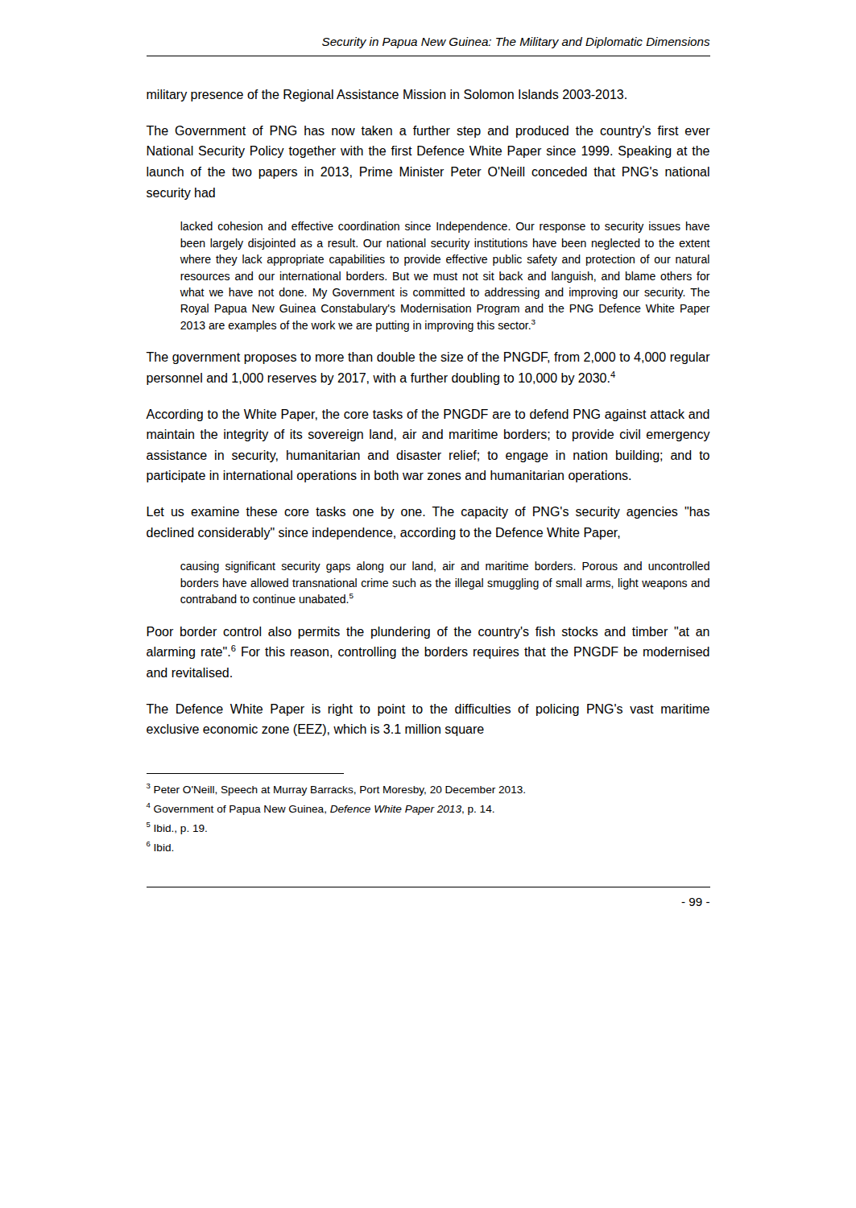Security in Papua New Guinea: The Military and Diplomatic Dimensions
military presence of the Regional Assistance Mission in Solomon Islands 2003-2013.
The Government of PNG has now taken a further step and produced the country's first ever National Security Policy together with the first Defence White Paper since 1999. Speaking at the launch of the two papers in 2013, Prime Minister Peter O'Neill conceded that PNG's national security had
lacked cohesion and effective coordination since Independence. Our response to security issues have been largely disjointed as a result. Our national security institutions have been neglected to the extent where they lack appropriate capabilities to provide effective public safety and protection of our natural resources and our international borders. But we must not sit back and languish, and blame others for what we have not done. My Government is committed to addressing and improving our security. The Royal Papua New Guinea Constabulary's Modernisation Program and the PNG Defence White Paper 2013 are examples of the work we are putting in improving this sector.3
The government proposes to more than double the size of the PNGDF, from 2,000 to 4,000 regular personnel and 1,000 reserves by 2017, with a further doubling to 10,000 by 2030.4
According to the White Paper, the core tasks of the PNGDF are to defend PNG against attack and maintain the integrity of its sovereign land, air and maritime borders; to provide civil emergency assistance in security, humanitarian and disaster relief; to engage in nation building; and to participate in international operations in both war zones and humanitarian operations.
Let us examine these core tasks one by one. The capacity of PNG's security agencies "has declined considerably" since independence, according to the Defence White Paper,
causing significant security gaps along our land, air and maritime borders. Porous and uncontrolled borders have allowed transnational crime such as the illegal smuggling of small arms, light weapons and contraband to continue unabated.5
Poor border control also permits the plundering of the country's fish stocks and timber "at an alarming rate".6 For this reason, controlling the borders requires that the PNGDF be modernised and revitalised.
The Defence White Paper is right to point to the difficulties of policing PNG's vast maritime exclusive economic zone (EEZ), which is 3.1 million square
3 Peter O'Neill, Speech at Murray Barracks, Port Moresby, 20 December 2013.
4 Government of Papua New Guinea, Defence White Paper 2013, p. 14.
5 Ibid., p. 19.
6 Ibid.
- 99 -